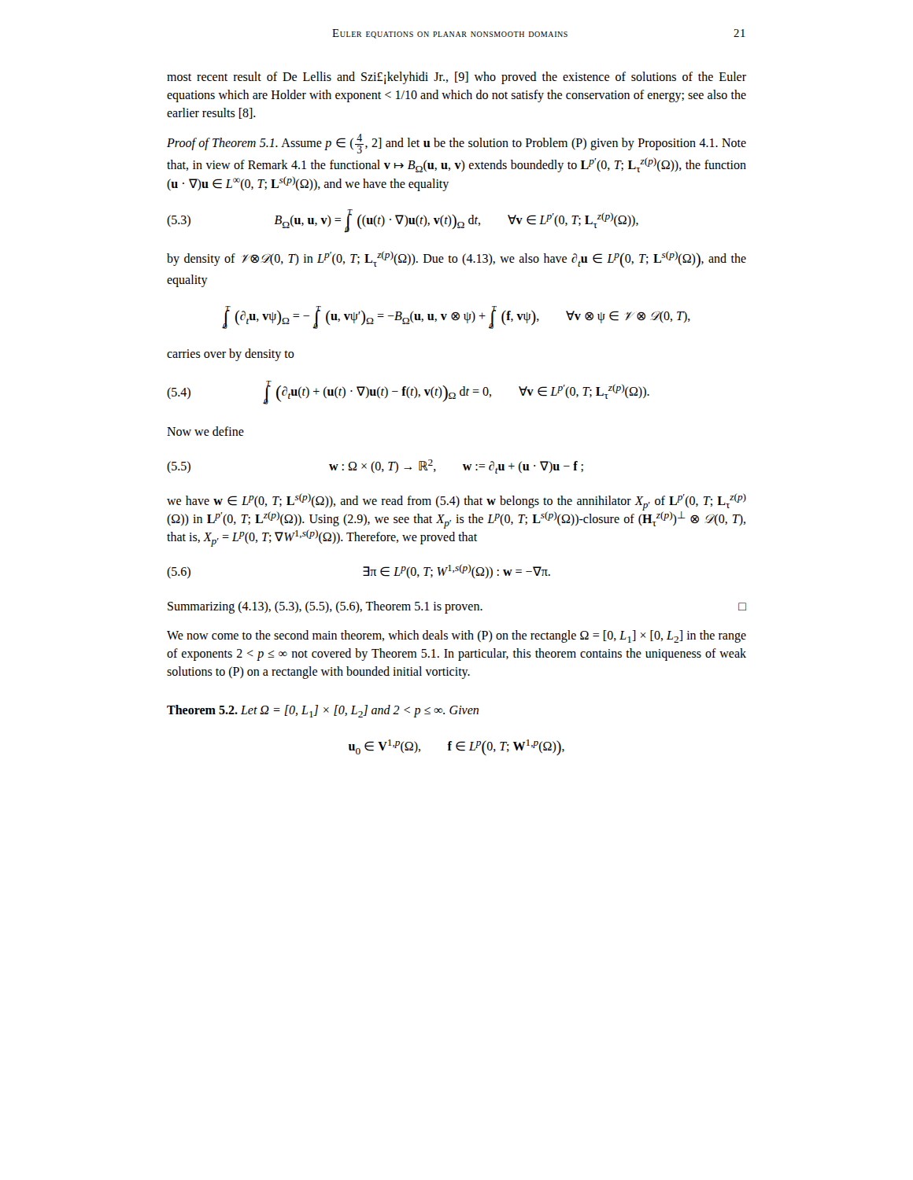Euler equations on planar nonsmooth domains 21
most recent result of De Lellis and Szi£¡kelyhidi Jr., [9] who proved the existence of solutions of the Euler equations which are Holder with exponent < 1/10 and which do not satisfy the conservation of energy; see also the earlier results [8].
Proof of Theorem 5.1. Assume p ∈ (43, 2] and let u be the solution to Problem (P) given by Proposition 4.1. Note that, in view of Remark 4.1 the functional v ↦ BΩ(u, u, v) extends boundedly to Lp′(0, T; Lτz(p)(Ω)), the function (u · ∇)u ∈ L∞(0, T; Ls(p)(Ω)), and we have the equality
(5.3) BΩ(u, u, v) = ∫T 0 ((u(t) · ∇)u(t), v(t))Ω dt, ∀v ∈ Lp′(0, T; Lτz(p)(Ω)),
by density of 𝒱⊗𝒟(0, T) in Lp′(0, T; Lτz(p)(Ω)). Due to (4.13), we also have ∂tu ∈ Lp(0, T; Ls(p)(Ω)), and the equality
∫T 0 (∂tu, vψ)Ω = − ∫T 0 (u, vψ′)Ω = −BΩ(u, u, v ⊗ ψ) + ∫T 0 (f, vψ), ∀v ⊗ ψ ∈ 𝒱 ⊗ 𝒟(0, T),
carries over by density to
(5.4) ∫T 0 (∂tu(t) + (u(t) · ∇)u(t) − f(t), v(t))Ω dt = 0, ∀v ∈ Lp′(0, T; Lτz(p)(Ω)).
Now we define
(5.5) w : Ω × (0, T) → ℝ2, w := ∂tu + (u · ∇)u − f ;
we have w ∈ Lp(0, T; Ls(p)(Ω)), and we read from (5.4) that w belongs to the annihilator Xp′ of Lp′(0, T; Lτz(p)(Ω)) in Lp′(0, T; Lz(p)(Ω)). Using (2.9), we see that Xp′ is the Lp(0, T; Ls(p)(Ω))-closure of (Hτz(p))⊥ ⊗ 𝒟(0, T), that is, Xp′ = Lp(0, T; ∇W1,s(p)(Ω)). Therefore, we proved that
(5.6) ∃π ∈ Lp(0, T; W1,s(p)(Ω)) : w = −∇π.
Summarizing (4.13), (5.3), (5.5), (5.6), Theorem 5.1 is proven. □
We now come to the second main theorem, which deals with (P) on the rectangle Ω = [0, L1] × [0, L2] in the range of exponents 2 < p ≤ ∞ not covered by Theorem 5.1. In particular, this theorem contains the uniqueness of weak solutions to (P) on a rectangle with bounded initial vorticity.
Theorem 5.2. Let Ω = [0, L1] × [0, L2] and 2 < p ≤ ∞. Given
u0 ∈ V1,p(Ω), f ∈ Lp(0, T; W1,p(Ω)),